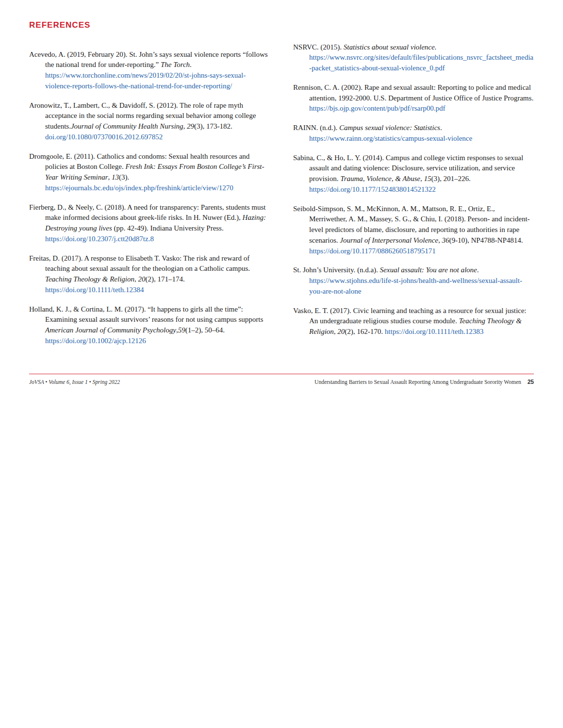References
Acevedo, A. (2019, February 20). St. John’s says sexual violence reports “follows the national trend for under-reporting.” The Torch. https://www.torchonline.com/news/2019/02/20/st-johns-says-sexual-violence-reports-follows-the-national-trend-for-under-reporting/
Aronowitz, T., Lambert, C., & Davidoff, S. (2012). The role of rape myth acceptance in the social norms regarding sexual behavior among college students.Journal of Community Health Nursing, 29(3), 173-182. doi.org/10.1080/07370016.2012.697852
Dromgoole, E. (2011). Catholics and condoms: Sexual health resources and policies at Boston College. Fresh Ink: Essays From Boston College’s First-Year Writing Seminar, 13(3). https://ejournals.bc.edu/ojs/index.php/freshink/article/view/1270
Fierberg, D., & Neely, C. (2018). A need for transparency: Parents, students must make informed decisions about greek-life risks. In H. Nuwer (Ed.), Hazing: Destroying young lives (pp. 42-49). Indiana University Press. https://doi.org/10.2307/j.ctt20d87tz.8
Freitas, D. (2017). A response to Elisabeth T. Vasko: The risk and reward of teaching about sexual assault for the theologian on a Catholic campus. Teaching Theology & Religion, 20(2), 171–174. https://doi.org/10.1111/teth.12384
Holland, K. J., & Cortina, L. M. (2017). “It happens to girls all the time”: Examining sexual assault survivors’ reasons for not using campus supports American Journal of Community Psychology,59(1–2), 50–64. https://doi.org/10.1002/ajcp.12126
NSRVC. (2015). Statistics about sexual violence. https://www.nsvrc.org/sites/default/files/publications_nsvrc_factsheet_media-packet_statistics-about-sexual-violence_0.pdf
Rennison, C. A. (2002). Rape and sexual assault: Reporting to police and medical attention, 1992-2000. U.S. Department of Justice Office of Justice Programs. https://bjs.ojp.gov/content/pub/pdf/rsarp00.pdf
RAINN. (n.d.). Campus sexual violence: Statistics. https://www.rainn.org/statistics/campus-sexual-violence
Sabina, C., & Ho, L. Y. (2014). Campus and college victim responses to sexual assault and dating violence: Disclosure, service utilization, and service provision. Trauma, Violence, & Abuse, 15(3), 201–226. https://doi.org/10.1177/1524838014521322
Seibold-Simpson, S. M., McKinnon, A. M., Mattson, R. E., Ortiz, E., Merriwether, A. M., Massey, S. G., & Chiu, I. (2018). Person- and incident-level predictors of blame, disclosure, and reporting to authorities in rape scenarios. Journal of Interpersonal Violence, 36(9-10), NP4788-NP4814. https://doi.org/10.1177/0886260518795171
St. John’s University. (n.d.a). Sexual assault: You are not alone. https://www.stjohns.edu/life-st-johns/health-and-wellness/sexual-assault-you-are-not-alone
Vasko, E. T. (2017). Civic learning and teaching as a resource for sexual justice: An undergraduate religious studies course module. Teaching Theology & Religion, 20(2), 162-170. https://doi.org/10.1111/teth.12383
JoVSA • Volume 6, Issue 1 • Spring 2022
Understanding Barriers to Sexual Assault Reporting Among Undergraduate Sorority Women 25